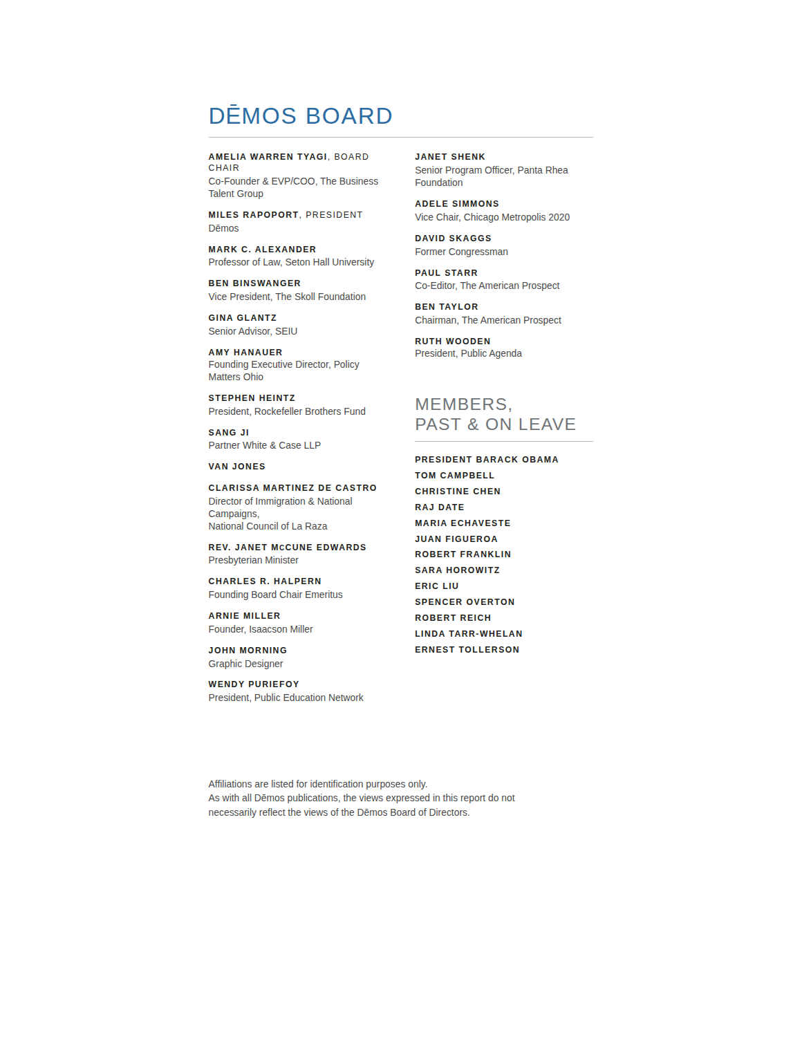DĒMOS BOARD
Amelia Warren Tyagi, Board Chair Co-Founder & EVP/COO, The Business Talent Group
Miles Rapoport, President Dēmos
Mark C. Alexander Professor of Law, Seton Hall University
Ben Binswanger Vice President, The Skoll Foundation
Gina Glantz Senior Advisor, SEIU
Amy Hanauer Founding Executive Director, Policy Matters Ohio
Stephen Heintz President, Rockefeller Brothers Fund
Sang Ji Partner White & Case LLP
Van Jones
Clarissa Martinez De Castro Director of Immigration & National Campaigns,
National Council of La Raza
Rev. Janet Mc Cune Edwards Presbyterian Minister
Charles R. Halpern Founding Board Chair Emeritus
Arnie Miller Founder, Isaacson Miller
John Morning Graphic Designer
Wendy Puriefoy President, Public Education Network
Janet Shenk Senior Program Officer, Panta Rhea Foundation
Adele Simmons Vice Chair, Chicago Metropolis 2020
David Skaggs Former Congressman
Paul Starr Co-Editor, The American Prospect
Ben Taylor Chairman, The American Prospect
Ruth Wooden President, Public Agenda
MEMBERS,
PAST & ON LEAVE
President Barack Obama
Tom Campbell
Christine Chen
Raj Date
Maria Echaveste
Juan Figueroa
Robert Franklin
Sara Horowitz
Eric Liu
Spencer Overton
Robert Reich
Linda Tarr-Whelan
Ernest Tollerson
Affiliations are listed for identification purposes only.
As with all Dēmos publications, the views expressed in this report do not necessarily reflect the views of the Dēmos Board of Directors.